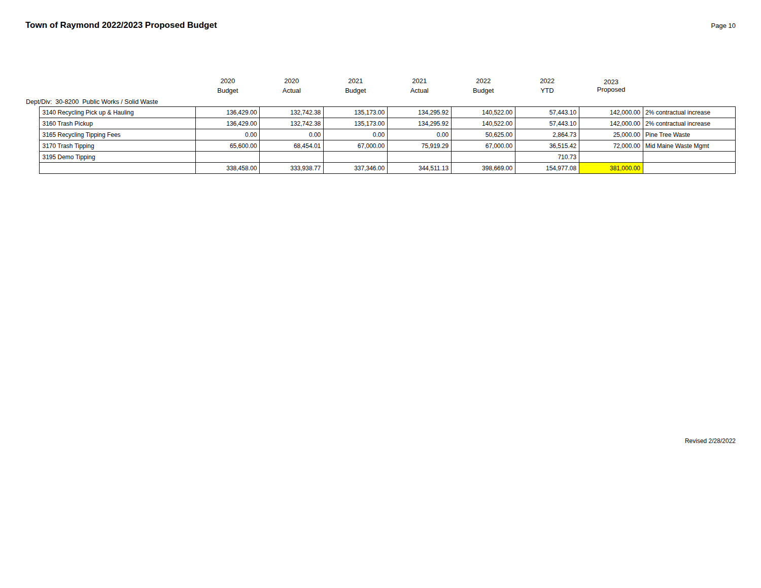Town of Raymond 2022/2023 Proposed Budget
Page 10
| | | 2020 | 2020 | 2021 | 2021 | 2022 | 2022 | 2023 Proposed | |
| --- | --- | --- | --- | --- | --- | --- | --- | --- | --- |
| | | Budget | Actual | Budget | Actual | Budget | YTD | |
| Dept/Div: 30-8200 Public Works / Solid Waste |
| | 3140 Recycling Pick up & Hauling | 136,429.00 | 132,742.38 | 135,173.00 | 134,295.92 | 140,522.00 | 57,443.10 | 142,000.00 | 2% contractual increase |
| | 3160 Trash Pickup | 136,429.00 | 132,742.38 | 135,173.00 | 134,295.92 | 140,522.00 | 57,443.10 | 142,000.00 | 2% contractual increase |
| | 3165 Recycling Tipping Fees | 0.00 | 0.00 | 0.00 | 0.00 | 50,625.00 | 2,864.73 | 25,000.00 | Pine Tree Waste |
| | 3170 Trash Tipping | 65,600.00 | 68,454.01 | 67,000.00 | 75,919.29 | 67,000.00 | 36,515.42 | 72,000.00 | Mid Maine Waste Mgmt |
| | 3195 Demo Tipping | | | | | | 710.73 | | |
| | | 338,458.00 | 333,938.77 | 337,346.00 | 344,511.13 | 398,669.00 | 154,977.08 | 381,000.00 | |
Revised 2/28/2022